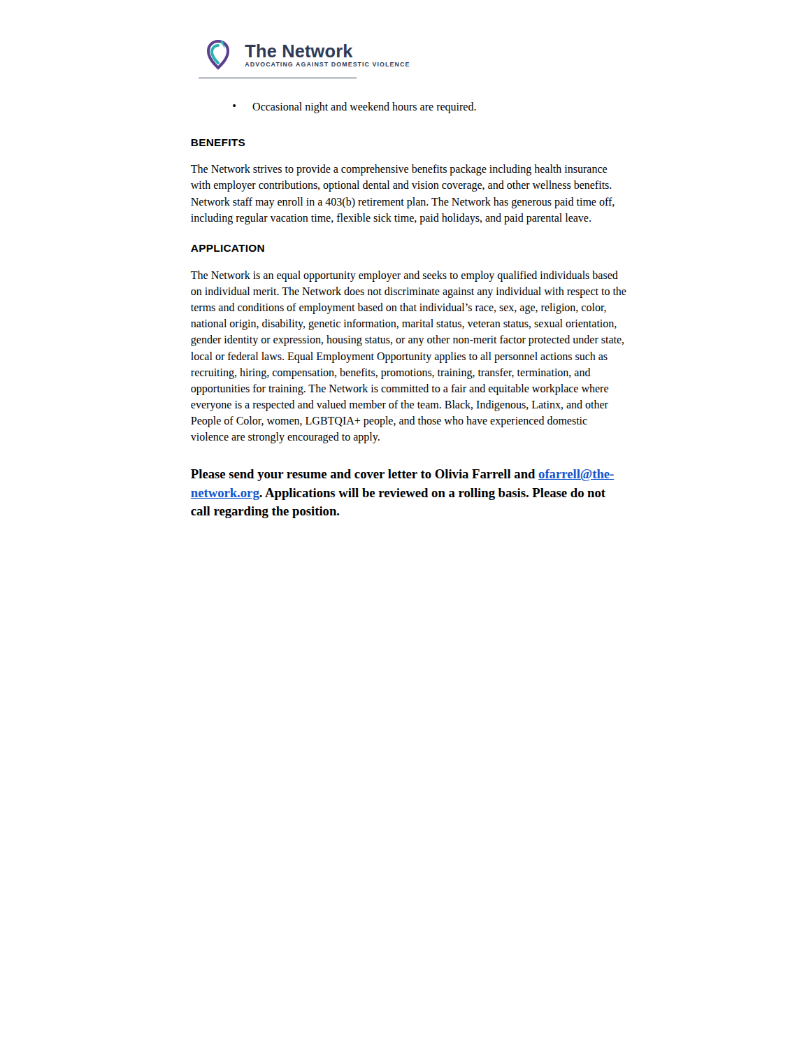The Network
ADVOCATING AGAINST DOMESTIC VIOLENCE
Occasional night and weekend hours are required.
BENEFITS
The Network strives to provide a comprehensive benefits package including health insurance with employer contributions, optional dental and vision coverage, and other wellness benefits. Network staff may enroll in a 403(b) retirement plan. The Network has generous paid time off, including regular vacation time, flexible sick time, paid holidays, and paid parental leave.
APPLICATION
The Network is an equal opportunity employer and seeks to employ qualified individuals based on individual merit. The Network does not discriminate against any individual with respect to the terms and conditions of employment based on that individual’s race, sex, age, religion, color, national origin, disability, genetic information, marital status, veteran status, sexual orientation, gender identity or expression, housing status, or any other non-merit factor protected under state, local or federal laws. Equal Employment Opportunity applies to all personnel actions such as recruiting, hiring, compensation, benefits, promotions, training, transfer, termination, and opportunities for training. The Network is committed to a fair and equitable workplace where everyone is a respected and valued member of the team. Black, Indigenous, Latinx, and other People of Color, women, LGBTQIA+ people, and those who have experienced domestic violence are strongly encouraged to apply.
Please send your resume and cover letter to Olivia Farrell and ofarrell@the-network.org. Applications will be reviewed on a rolling basis. Please do not call regarding the position.